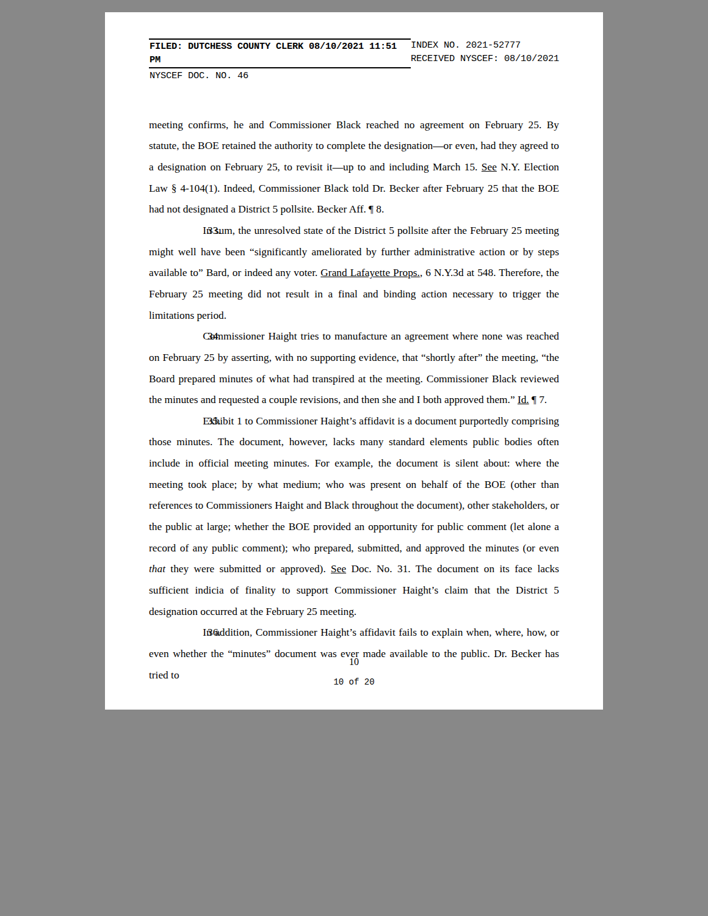FILED: DUTCHESS COUNTY CLERK 08/10/2021 11:51 PM
NYSCEF DOC. NO. 46
INDEX NO. 2021-52777
RECEIVED NYSCEF: 08/10/2021
meeting confirms, he and Commissioner Black reached no agreement on February 25. By statute, the BOE retained the authority to complete the designation—or even, had they agreed to a designation on February 25, to revisit it—up to and including March 15. See N.Y. Election Law § 4-104(1). Indeed, Commissioner Black told Dr. Becker after February 25 that the BOE had not designated a District 5 pollsite. Becker Aff. ¶ 8.
33. In sum, the unresolved state of the District 5 pollsite after the February 25 meeting might well have been “significantly ameliorated by further administrative action or by steps available to” Bard, or indeed any voter. Grand Lafayette Props., 6 N.Y.3d at 548. Therefore, the February 25 meeting did not result in a final and binding action necessary to trigger the limitations period.
34. Commissioner Haight tries to manufacture an agreement where none was reached on February 25 by asserting, with no supporting evidence, that “shortly after” the meeting, “the Board prepared minutes of what had transpired at the meeting. Commissioner Black reviewed the minutes and requested a couple revisions, and then she and I both approved them.” Id. ¶ 7.
35. Exhibit 1 to Commissioner Haight’s affidavit is a document purportedly comprising those minutes. The document, however, lacks many standard elements public bodies often include in official meeting minutes. For example, the document is silent about: where the meeting took place; by what medium; who was present on behalf of the BOE (other than references to Commissioners Haight and Black throughout the document), other stakeholders, or the public at large; whether the BOE provided an opportunity for public comment (let alone a record of any public comment); who prepared, submitted, and approved the minutes (or even that they were submitted or approved). See Doc. No. 31. The document on its face lacks sufficient indicia of finality to support Commissioner Haight’s claim that the District 5 designation occurred at the February 25 meeting.
36. In addition, Commissioner Haight’s affidavit fails to explain when, where, how, or even whether the “minutes” document was ever made available to the public. Dr. Becker has tried to
10
10 of 20